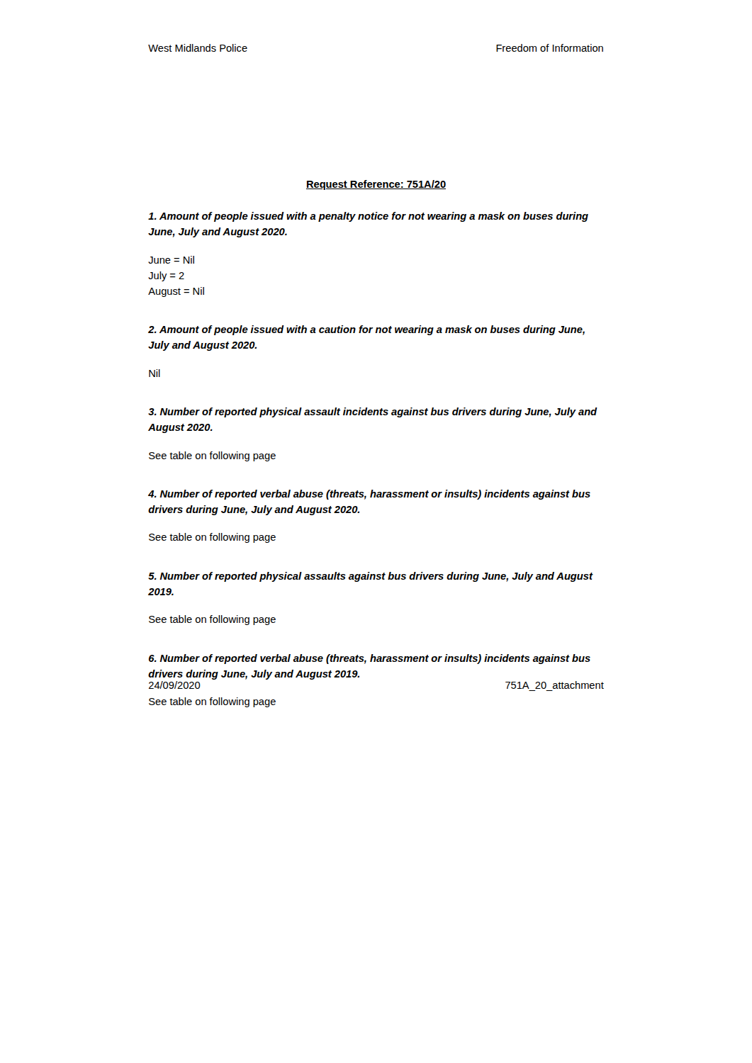West Midlands Police
Freedom of Information
Request Reference: 751A/20
1. Amount of people issued with a penalty notice for not wearing a mask on buses during June, July and August 2020.
June = Nil
July = 2
August = Nil
2. Amount of people issued with a caution for not wearing a mask on buses during June, July and August 2020.
Nil
3. Number of reported physical assault incidents against bus drivers during June, July and August 2020.
See table on following page
4. Number of reported verbal abuse (threats, harassment or insults) incidents against bus drivers during June, July and August 2020.
See table on following page
5. Number of reported physical assaults against bus drivers during June, July and August 2019.
See table on following page
6. Number of reported verbal abuse (threats, harassment or insults) incidents against bus drivers during June, July and August 2019.
See table on following page
24/09/2020
751A_20_attachment